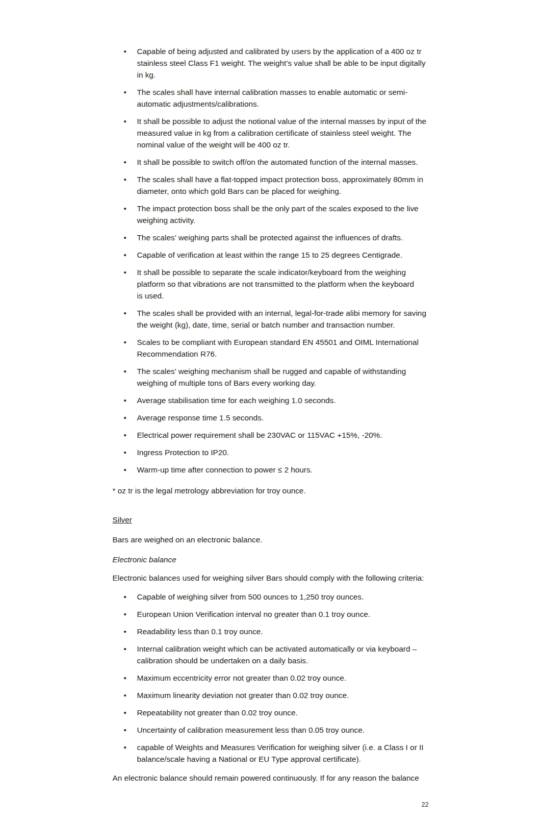Capable of being adjusted and calibrated by users by the application of a 400 oz tr stainless steel Class F1 weight. The weight’s value shall be able to be input digitally in kg.
The scales shall have internal calibration masses to enable automatic or semi-automatic adjustments/calibrations.
It shall be possible to adjust the notional value of the internal masses by input of the measured value in kg from a calibration certificate of stainless steel weight. The nominal value of the weight will be 400 oz tr.
It shall be possible to switch off/on the automated function of the internal masses.
The scales shall have a flat-topped impact protection boss, approximately 80mm in diameter, onto which gold Bars can be placed for weighing.
The impact protection boss shall be the only part of the scales exposed to the live weighing activity.
The scales’ weighing parts shall be protected against the influences of drafts.
Capable of verification at least within the range 15 to 25 degrees Centigrade.
It shall be possible to separate the scale indicator/keyboard from the weighing platform so that vibrations are not transmitted to the platform when the keyboard is used.
The scales shall be provided with an internal, legal-for-trade alibi memory for saving the weight (kg), date, time, serial or batch number and transaction number.
Scales to be compliant with European standard EN 45501 and OIML International Recommendation R76.
The scales’ weighing mechanism shall be rugged and capable of withstanding weighing of multiple tons of Bars every working day.
Average stabilisation time for each weighing 1.0 seconds.
Average response time 1.5 seconds.
Electrical power requirement shall be 230VAC or 115VAC +15%, -20%.
Ingress Protection to IP20.
Warm-up time after connection to power ≤ 2 hours.
* oz tr is the legal metrology abbreviation for troy ounce.
Silver
Bars are weighed on an electronic balance.
Electronic balance
Electronic balances used for weighing silver Bars should comply with the following criteria:
Capable of weighing silver from 500 ounces to 1,250 troy ounces.
European Union Verification interval no greater than 0.1 troy ounce.
Readability less than 0.1 troy ounce.
Internal calibration weight which can be activated automatically or via keyboard – calibration should be undertaken on a daily basis.
Maximum eccentricity error not greater than 0.02 troy ounce.
Maximum linearity deviation not greater than 0.02 troy ounce.
Repeatability not greater than 0.02 troy ounce.
Uncertainty of calibration measurement less than 0.05 troy ounce.
capable of Weights and Measures Verification for weighing silver (i.e. a Class I or II balance/scale having a National or EU Type approval certificate).
An electronic balance should remain powered continuously. If for any reason the balance
22